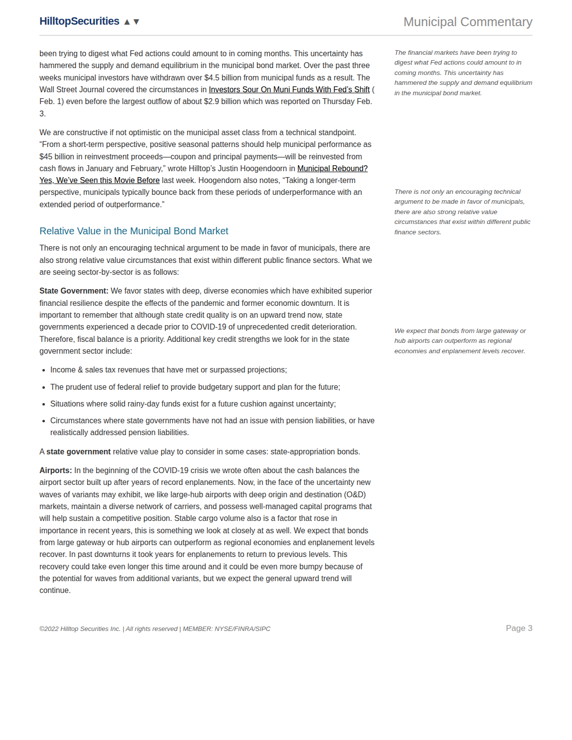HilltopSecurities▲▼
Municipal Commentary
been trying to digest what Fed actions could amount to in coming months. This uncertainty has hammered the supply and demand equilibrium in the municipal bond market. Over the past three weeks municipal investors have withdrawn over $4.5 billion from municipal funds as a result. The Wall Street Journal covered the circumstances in Investors Sour On Muni Funds With Fed’s Shift ( Feb. 1) even before the largest outflow of about $2.9 billion which was reported on Thursday Feb. 3.
We are constructive if not optimistic on the municipal asset class from a technical standpoint. “From a short-term perspective, positive seasonal patterns should help municipal performance as $45 billion in reinvestment proceeds—coupon and principal payments—will be reinvested from cash flows in January and February,” wrote Hilltop’s Justin Hoogendoorn in Municipal Rebound? Yes, We’ve Seen this Movie Before last week. Hoogendorn also notes, “Taking a longer-term perspective, municipals typically bounce back from these periods of underperformance with an extended period of outperformance.”
Relative Value in the Municipal Bond Market
There is not only an encouraging technical argument to be made in favor of municipals, there are also strong relative value circumstances that exist within different public finance sectors. What we are seeing sector-by-sector is as follows:
State Government: We favor states with deep, diverse economies which have exhibited superior financial resilience despite the effects of the pandemic and former economic downturn. It is important to remember that although state credit quality is on an upward trend now, state governments experienced a decade prior to COVID-19 of unprecedented credit deterioration. Therefore, fiscal balance is a priority. Additional key credit strengths we look for in the state government sector include:
Income & sales tax revenues that have met or surpassed projections;
The prudent use of federal relief to provide budgetary support and plan for the future;
Situations where solid rainy-day funds exist for a future cushion against uncertainty;
Circumstances where state governments have not had an issue with pension liabilities, or have realistically addressed pension liabilities.
A state government relative value play to consider in some cases: state-appropriation bonds.
Airports: In the beginning of the COVID-19 crisis we wrote often about the cash balances the airport sector built up after years of record enplanements. Now, in the face of the uncertainty new waves of variants may exhibit, we like large-hub airports with deep origin and destination (O&D) markets, maintain a diverse network of carriers, and possess well-managed capital programs that will help sustain a competitive position. Stable cargo volume also is a factor that rose in importance in recent years, this is something we look at closely at as well. We expect that bonds from large gateway or hub airports can outperform as regional economies and enplanement levels recover. In past downturns it took years for enplanements to return to previous levels. This recovery could take even longer this time around and it could be even more bumpy because of the potential for waves from additional variants, but we expect the general upward trend will continue.
The financial markets have been trying to digest what Fed actions could amount to in coming months. This uncertainty has hammered the supply and demand equilibrium in the municipal bond market.
There is not only an encouraging technical argument to be made in favor of municipals, there are also strong relative value circumstances that exist within different public finance sectors.
We expect that bonds from large gateway or hub airports can outperform as regional economies and enplanement levels recover.
©2022 Hilltop Securities Inc. | All rights reserved | MEMBER: NYSE/FINRA/SIPC
Page 3